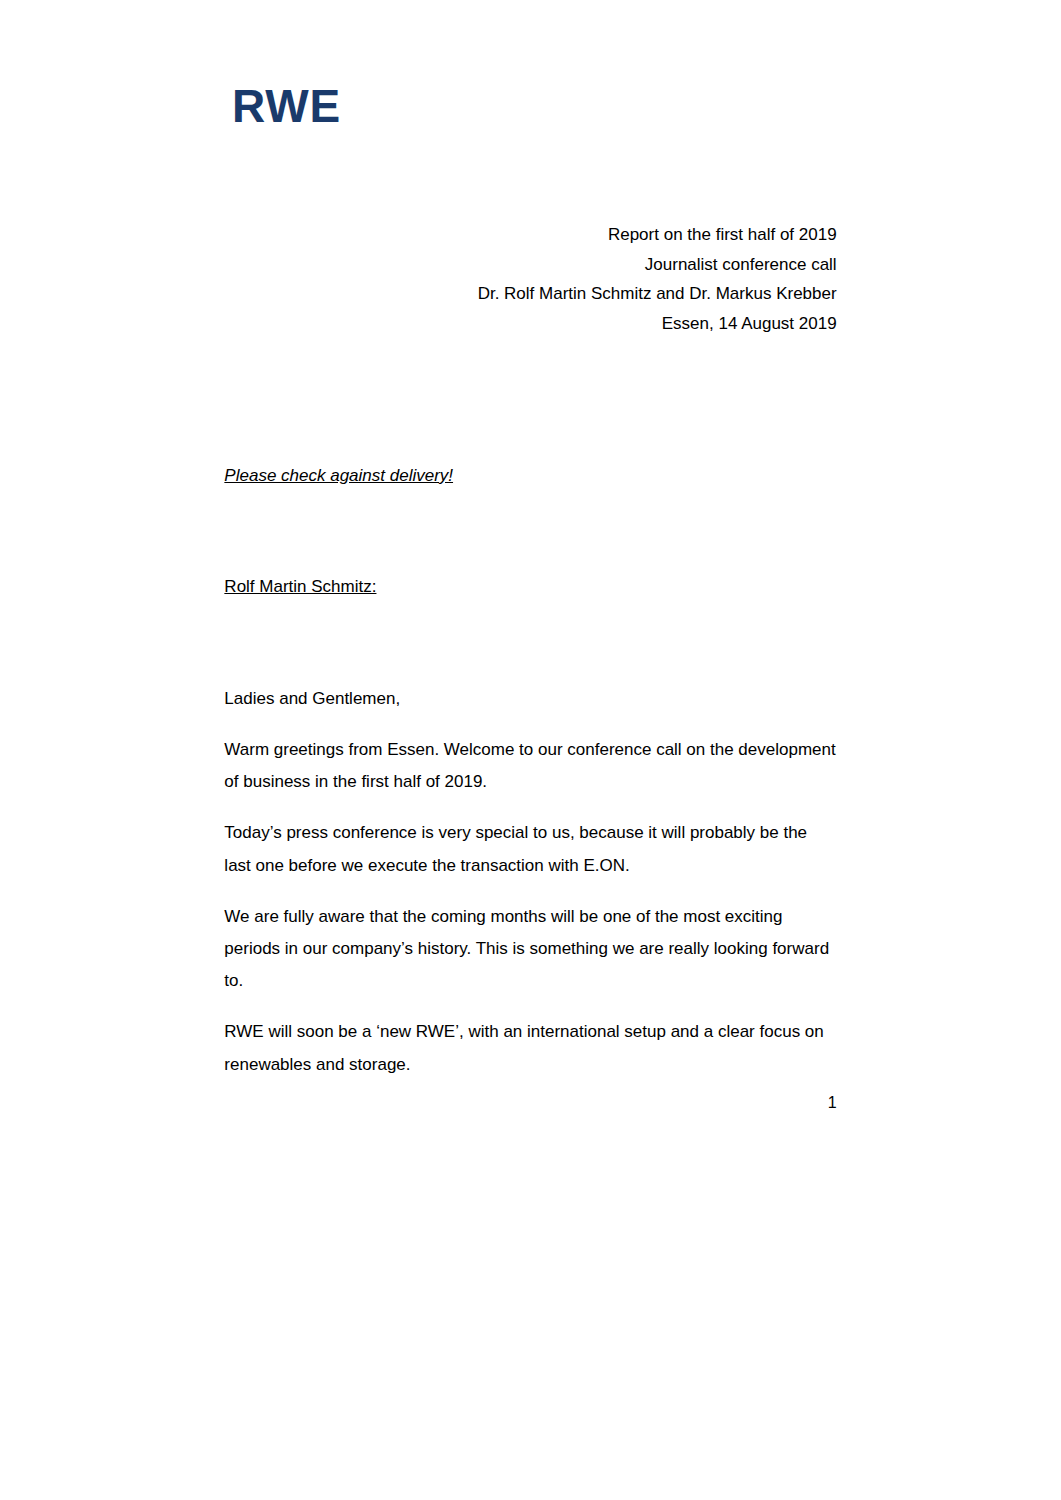RWE
Report on the first half of 2019
Journalist conference call
Dr. Rolf Martin Schmitz and Dr. Markus Krebber
Essen, 14 August 2019
Please check against delivery!
Rolf Martin Schmitz:
Ladies and Gentlemen,
Warm greetings from Essen. Welcome to our conference call on the development of business in the first half of 2019.
Today’s press conference is very special to us, because it will probably be the last one before we execute the transaction with E.ON.
We are fully aware that the coming months will be one of the most exciting periods in our company’s history. This is something we are really looking forward to.
RWE will soon be a ‘new RWE’, with an international setup and a clear focus on renewables and storage.
1